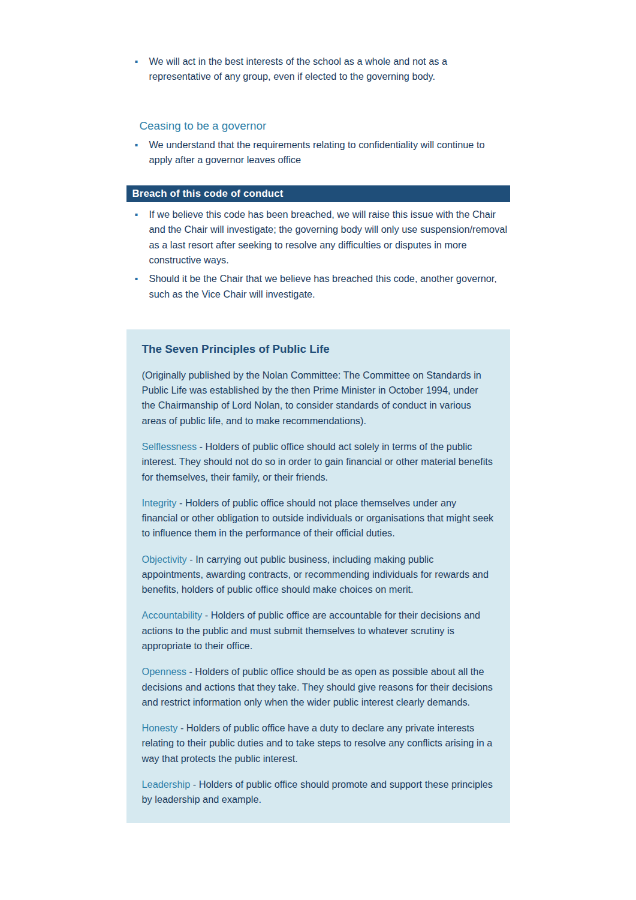We will act in the best interests of the school as a whole and not as a representative of any group, even if elected to the governing body.
Ceasing to be a governor
We understand that the requirements relating to confidentiality will continue to apply after a governor leaves office
Breach of this code of conduct
If we believe this code has been breached, we will raise this issue with the Chair and the Chair will investigate; the governing body will only use suspension/removal as a last resort after seeking to resolve any difficulties or disputes in more constructive ways.
Should it be the Chair that we believe has breached this code, another governor, such as the Vice Chair will investigate.
The Seven Principles of Public Life
(Originally published by the Nolan Committee: The Committee on Standards in Public Life was established by the then Prime Minister in October 1994, under the Chairmanship of Lord Nolan, to consider standards of conduct in various areas of public life, and to make recommendations).
Selflessness - Holders of public office should act solely in terms of the public interest. They should not do so in order to gain financial or other material benefits for themselves, their family, or their friends.
Integrity - Holders of public office should not place themselves under any financial or other obligation to outside individuals or organisations that might seek to influence them in the performance of their official duties.
Objectivity - In carrying out public business, including making public appointments, awarding contracts, or recommending individuals for rewards and benefits, holders of public office should make choices on merit.
Accountability - Holders of public office are accountable for their decisions and actions to the public and must submit themselves to whatever scrutiny is appropriate to their office.
Openness - Holders of public office should be as open as possible about all the decisions and actions that they take. They should give reasons for their decisions and restrict information only when the wider public interest clearly demands.
Honesty - Holders of public office have a duty to declare any private interests relating to their public duties and to take steps to resolve any conflicts arising in a way that protects the public interest.
Leadership - Holders of public office should promote and support these principles by leadership and example.